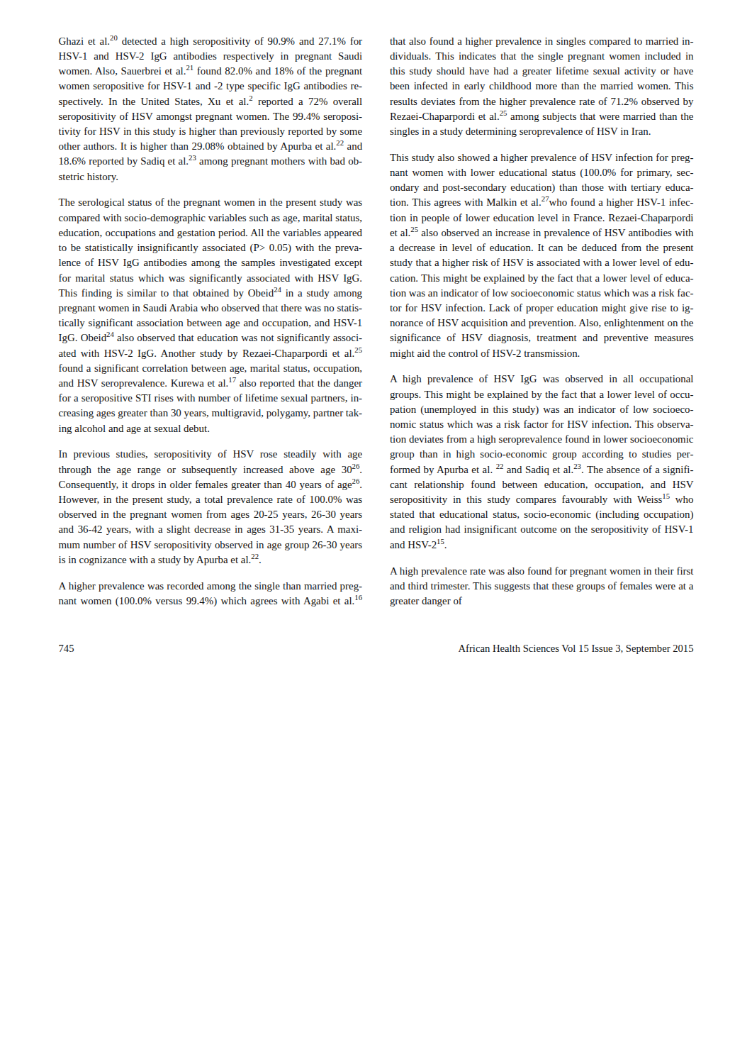Ghazi et al.20 detected a high seropositivity of 90.9% and 27.1% for HSV-1 and HSV-2 IgG antibodies respectively in pregnant Saudi women. Also, Sauerbrei et al.21 found 82.0% and 18% of the pregnant women seropositive for HSV-1 and -2 type specific IgG antibodies respectively. In the United States, Xu et al.2 reported a 72% overall seropositivity of HSV amongst pregnant women. The 99.4% seropositivity for HSV in this study is higher than previously reported by some other authors. It is higher than 29.08% obtained by Apurba et al.22 and 18.6% reported by Sadiq et al.23 among pregnant mothers with bad obstetric history.
The serological status of the pregnant women in the present study was compared with socio-demographic variables such as age, marital status, education, occupations and gestation period. All the variables appeared to be statistically insignificantly associated (P> 0.05) with the prevalence of HSV IgG antibodies among the samples investigated except for marital status which was significantly associated with HSV IgG. This finding is similar to that obtained by Obeid24 in a study among pregnant women in Saudi Arabia who observed that there was no statistically significant association between age and occupation, and HSV-1 IgG. Obeid24 also observed that education was not significantly associated with HSV-2 IgG. Another study by Rezaei-Chaparpordi et al.25 found a significant correlation between age, marital status, occupation, and HSV seroprevalence. Kurewa et al.17 also reported that the danger for a seropositive STI rises with number of lifetime sexual partners, increasing ages greater than 30 years, multigravid, polygamy, partner taking alcohol and age at sexual debut.
In previous studies, seropositivity of HSV rose steadily with age through the age range or subsequently increased above age 3026. Consequently, it drops in older females greater than 40 years of age26. However, in the present study, a total prevalence rate of 100.0% was observed in the pregnant women from ages 20-25 years, 26-30 years and 36-42 years, with a slight decrease in ages 31-35 years. A maximum number of HSV seropositivity observed in age group 26-30 years is in cognizance with a study by Apurba et al.22.
A higher prevalence was recorded among the single than married pregnant women (100.0% versus 99.4%) which agrees with Agabi et al.16 that also found a higher prevalence in singles compared to married individuals. This indicates that the single pregnant women included in this study should have had a greater lifetime sexual activity or have been infected in early childhood more than the married women. This results deviates from the higher prevalence rate of 71.2% observed by Rezaei-Chaparpordi et al.25 among subjects that were married than the singles in a study determining seroprevalence of HSV in Iran.
This study also showed a higher prevalence of HSV infection for pregnant women with lower educational status (100.0% for primary, secondary and post-secondary education) than those with tertiary education. This agrees with Malkin et al.27who found a higher HSV-1 infection in people of lower education level in France. Rezaei-Chaparpordi et al.25 also observed an increase in prevalence of HSV antibodies with a decrease in level of education. It can be deduced from the present study that a higher risk of HSV is associated with a lower level of education. This might be explained by the fact that a lower level of education was an indicator of low socioeconomic status which was a risk factor for HSV infection. Lack of proper education might give rise to ignorance of HSV acquisition and prevention. Also, enlightenment on the significance of HSV diagnosis, treatment and preventive measures might aid the control of HSV-2 transmission.
A high prevalence of HSV IgG was observed in all occupational groups. This might be explained by the fact that a lower level of occupation (unemployed in this study) was an indicator of low socioeconomic status which was a risk factor for HSV infection. This observation deviates from a high seroprevalence found in lower socioeconomic group than in high socio-economic group according to studies performed by Apurba et al. 22 and Sadiq et al.23. The absence of a significant relationship found between education, occupation, and HSV seropositivity in this study compares favourably with Weiss15 who stated that educational status, socio-economic (including occupation) and religion had insignificant outcome on the seropositivity of HSV-1 and HSV-215.
A high prevalence rate was also found for pregnant women in their first and third trimester. This suggests that these groups of females were at a greater danger of
745 African Health Sciences Vol 15 Issue 3, September 2015